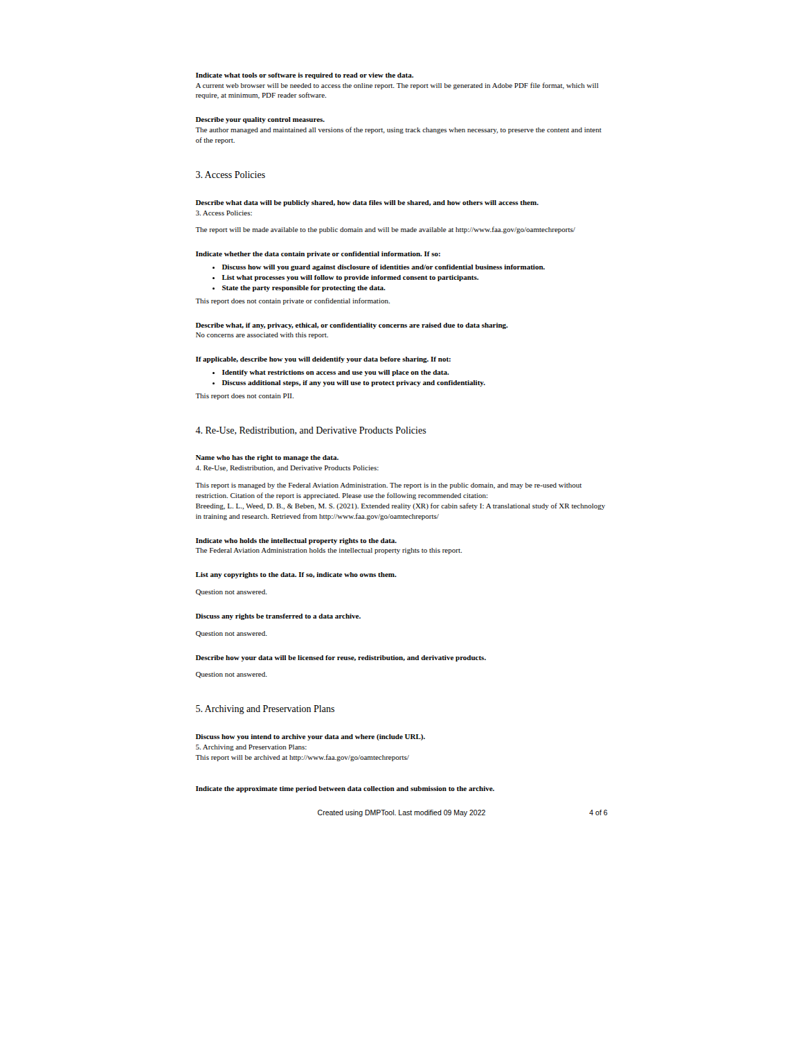Indicate what tools or software is required to read or view the data.
A current web browser will be needed to access the online report. The report will be generated in Adobe PDF file format, which will require, at minimum, PDF reader software.
Describe your quality control measures.
The author managed and maintained all versions of the report, using track changes when necessary, to preserve the content and intent of the report.
3. Access Policies
Describe what data will be publicly shared, how data files will be shared, and how others will access them.
3. Access Policies:
The report will be made available to the public domain and will be made available at http://www.faa.gov/go/oamtechreports/
Indicate whether the data contain private or confidential information. If so:
Discuss how will you guard against disclosure of identities and/or confidential business information.
List what processes you will follow to provide informed consent to participants.
State the party responsible for protecting the data.
This report does not contain private or confidential information.
Describe what, if any, privacy, ethical, or confidentiality concerns are raised due to data sharing.
No concerns are associated with this report.
If applicable, describe how you will deidentify your data before sharing. If not:
Identify what restrictions on access and use you will place on the data.
Discuss additional steps, if any you will use to protect privacy and confidentiality.
This report does not contain PII.
4. Re-Use, Redistribution, and Derivative Products Policies
Name who has the right to manage the data.
4. Re-Use, Redistribution, and Derivative Products Policies:
This report is managed by the Federal Aviation Administration. The report is in the public domain, and may be re-used without restriction. Citation of the report is appreciated. Please use the following recommended citation:
Breeding, L. L., Weed, D. B., & Beben, M. S. (2021). Extended reality (XR) for cabin safety I: A translational study of XR technology in training and research. Retrieved from http://www.faa.gov/go/oamtechreports/
Indicate who holds the intellectual property rights to the data.
The Federal Aviation Administration holds the intellectual property rights to this report.
List any copyrights to the data. If so, indicate who owns them.
Question not answered.
Discuss any rights be transferred to a data archive.
Question not answered.
Describe how your data will be licensed for reuse, redistribution, and derivative products.
Question not answered.
5. Archiving and Preservation Plans
Discuss how you intend to archive your data and where (include URL).
5. Archiving and Preservation Plans:
This report will be archived at http://www.faa.gov/go/oamtechreports/
Indicate the approximate time period between data collection and submission to the archive.
Created using DMPTool. Last modified 09 May 2022 4 of 6